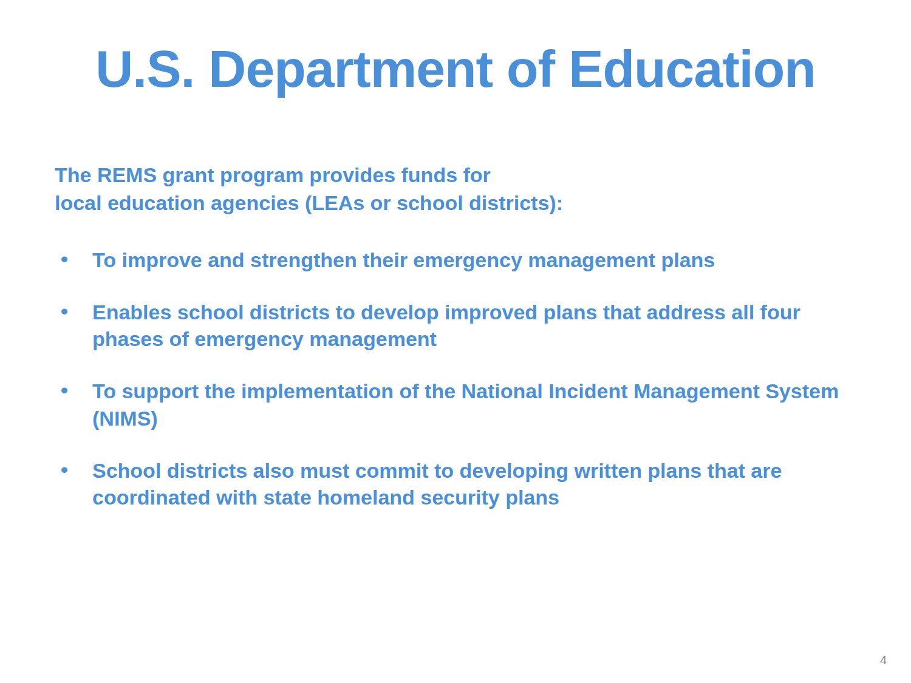U.S. Department of Education
The REMS grant program provides funds for
local education agencies (LEAs or school districts):
To improve and strengthen their emergency management plans
Enables school districts to develop improved plans that address all four phases of emergency management
To support the implementation of the National Incident Management System (NIMS)
School districts also must commit to developing written plans that are coordinated with state homeland security plans
4